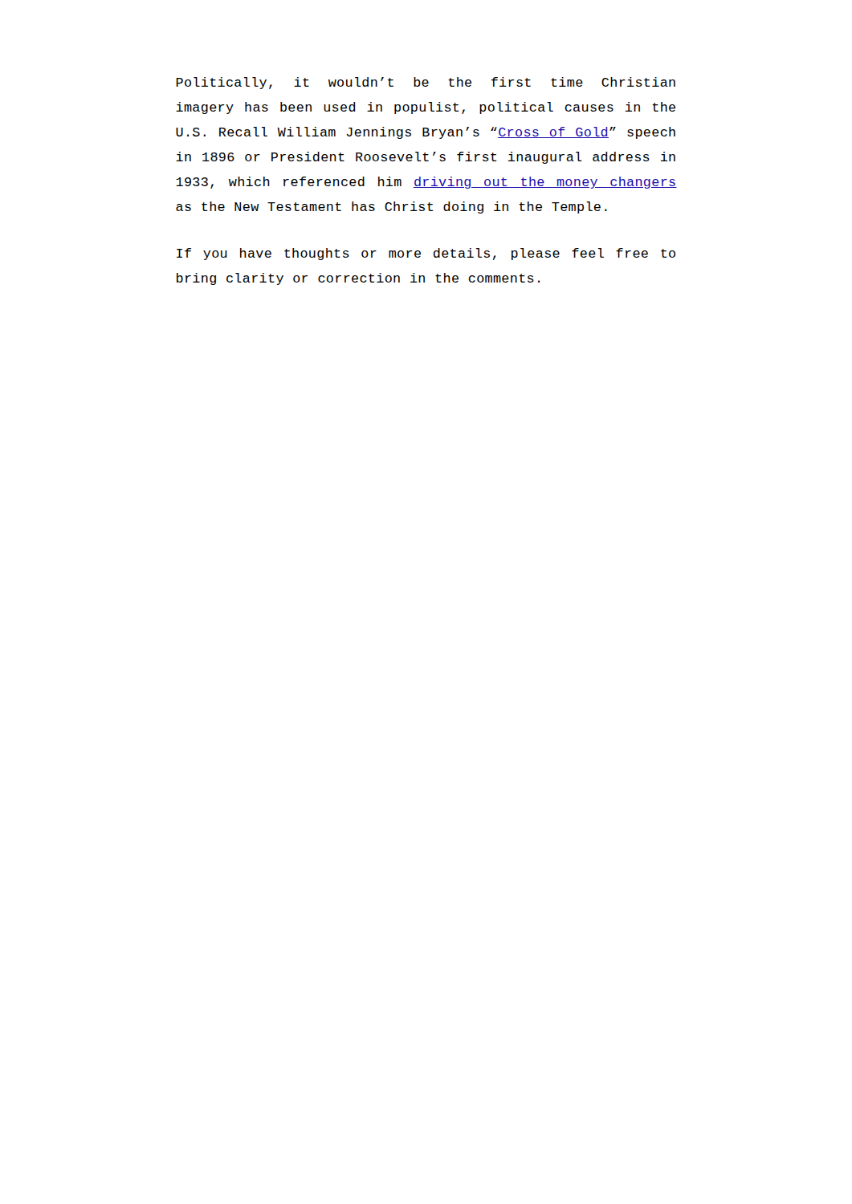Politically, it wouldn’t be the first time Christian imagery has been used in populist, political causes in the U.S. Recall William Jennings Bryan’s “Cross of Gold” speech in 1896 or President Roosevelt’s first inaugural address in 1933, which referenced him driving out the money changers as the New Testament has Christ doing in the Temple.
If you have thoughts or more details, please feel free to bring clarity or correction in the comments.